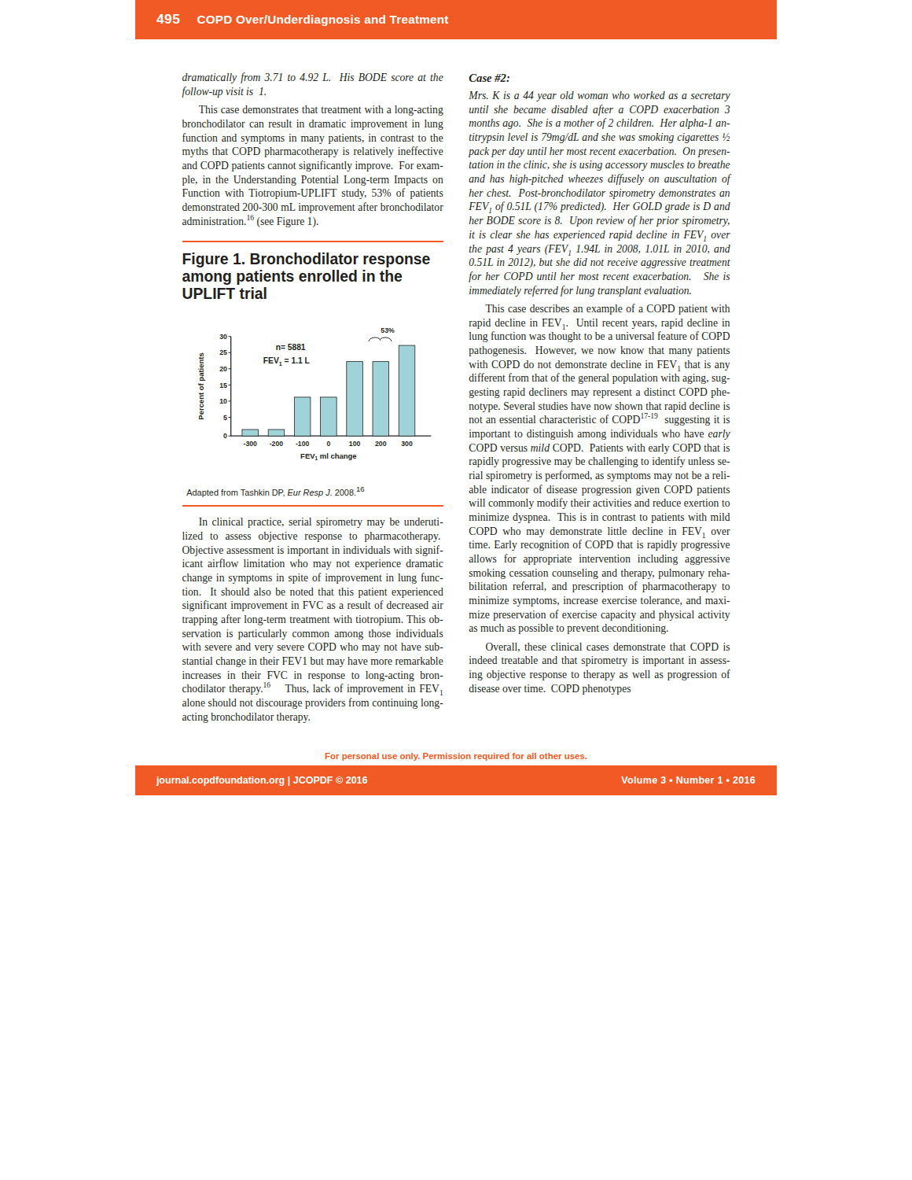495
COPD Over/Underdiagnosis and Treatment
dramatically from 3.71 to 4.92 L. His BODE score at the follow-up visit is 1.
This case demonstrates that treatment with a long-acting bronchodilator can result in dramatic improvement in lung function and symptoms in many patients, in contrast to the myths that COPD pharmacotherapy is relatively ineffective and COPD patients cannot significantly improve. For example, in the Understanding Potential Long-term Impacts on Function with Tiotropium-UPLIFT study, 53% of patients demonstrated 200-300 mL improvement after bronchodilator administration.16 (see Figure 1).
Figure 1. Bronchodilator response among patients enrolled in the UPLIFT trial
30 25 20 15 10 5 0 Percent of patients -300 -200 -100 0 100 200 300 FEV1 ml change n= 5881 FEV1 = 1.1 L 53%
Adapted from Tashkin DP, Eur Resp J. 2008.16
In clinical practice, serial spirometry may be underutilized to assess objective response to pharmacotherapy. Objective assessment is important in individuals with significant airflow limitation who may not experience dramatic change in symptoms in spite of improvement in lung function. It should also be noted that this patient experienced significant improvement in FVC as a result of decreased air trapping after long-term treatment with tiotropium. This observation is particularly common among those individuals with severe and very severe COPD who may not have substantial change in their FEV1 but may have more remarkable increases in their FVC in response to long-acting bronchodilator therapy.16 Thus, lack of improvement in FEV1 alone should not discourage providers from continuing long-acting bronchodilator therapy.
Case #2:
Mrs. K is a 44 year old woman who worked as a secretary until she became disabled after a COPD exacerbation 3 months ago. She is a mother of 2 children. Her alpha-1 antitrypsin level is 79mg/dL and she was smoking cigarettes ½ pack per day until her most recent exacerbation. On presentation in the clinic, she is using accessory muscles to breathe and has high-pitched wheezes diffusely on auscultation of her chest. Post-bronchodilator spirometry demonstrates an FEV1 of 0.51L (17% predicted). Her GOLD grade is D and her BODE score is 8. Upon review of her prior spirometry, it is clear she has experienced rapid decline in FEV1 over the past 4 years (FEV1 1.94L in 2008, 1.01L in 2010, and 0.51L in 2012), but she did not receive aggressive treatment for her COPD until her most recent exacerbation. She is immediately referred for lung transplant evaluation.
This case describes an example of a COPD patient with rapid decline in FEV1. Until recent years, rapid decline in lung function was thought to be a universal feature of COPD pathogenesis. However, we now know that many patients with COPD do not demonstrate decline in FEV1 that is any different from that of the general population with aging, suggesting rapid decliners may represent a distinct COPD phenotype. Several studies have now shown that rapid decline is not an essential characteristic of COPD17-19 suggesting it is important to distinguish among individuals who have early COPD versus mild COPD. Patients with early COPD that is rapidly progressive may be challenging to identify unless serial spirometry is performed, as symptoms may not be a reliable indicator of disease progression given COPD patients will commonly modify their activities and reduce exertion to minimize dyspnea. This is in contrast to patients with mild COPD who may demonstrate little decline in FEV1 over time. Early recognition of COPD that is rapidly progressive allows for appropriate intervention including aggressive smoking cessation counseling and therapy, pulmonary rehabilitation referral, and prescription of pharmacotherapy to minimize symptoms, increase exercise tolerance, and maximize preservation of exercise capacity and physical activity as much as possible to prevent deconditioning.
Overall, these clinical cases demonstrate that COPD is indeed treatable and that spirometry is important in assessing objective response to therapy as well as progression of disease over time. COPD phenotypes
For personal use only. Permission required for all other uses.
journal.copdfoundation.org | JCOPDF © 2016
Volume 3 • Number 1 • 2016